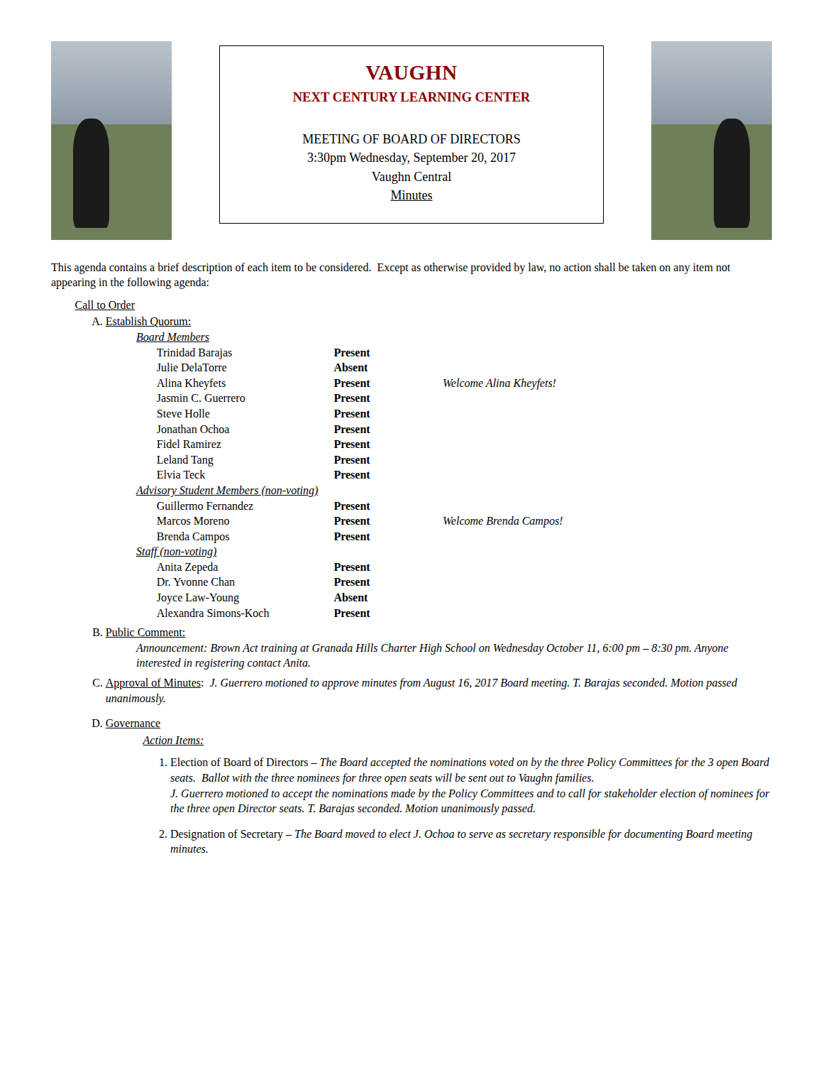VAUGHN
NEXT CENTURY LEARNING CENTER
MEETING OF BOARD OF DIRECTORS
3:30pm Wednesday, September 20, 2017
Vaughn Central
Minutes
This agenda contains a brief description of each item to be considered. Except as otherwise provided by law, no action shall be taken on any item not appearing in the following agenda:
Call to Order
Establish Quorum:
Board Members
| Trinidad Barajas | Present | |
| Julie DelaTorre | Absent | |
| Alina Kheyfets | Present | Welcome Alina Kheyfets! |
| Jasmin C. Guerrero | Present | |
| Steve Holle | Present | |
| Jonathan Ochoa | Present | |
| Fidel Ramirez | Present | |
| Leland Tang | Present | |
| Elvia Teck | Present | |
Advisory Student Members (non-voting)
| Guillermo Fernandez | Present | |
| Marcos Moreno | Present | Welcome Brenda Campos! |
| Brenda Campos | Present | |
Staff (non-voting)
| Anita Zepeda | Present | |
| Dr. Yvonne Chan | Present | |
| Joyce Law-Young | Absent | |
| Alexandra Simons-Koch | Present | |
Public Comment:
Announcement: Brown Act training at Granada Hills Charter High School on Wednesday October 11, 6:00 pm – 8:30 pm. Anyone interested in registering contact Anita.
Approval of Minutes: J. Guerrero motioned to approve minutes from August 16, 2017 Board meeting. T. Barajas seconded. Motion passed unanimously.
Governance
Action Items:
Election of Board of Directors – The Board accepted the nominations voted on by the three Policy Committees for the 3 open Board seats. Ballot with the three nominees for three open seats will be sent out to Vaughn families.
J. Guerrero motioned to accept the nominations made by the Policy Committees and to call for stakeholder election of nominees for the three open Director seats. T. Barajas seconded. Motion unanimously passed.
Designation of Secretary – The Board moved to elect J. Ochoa to serve as secretary responsible for documenting Board meeting minutes.